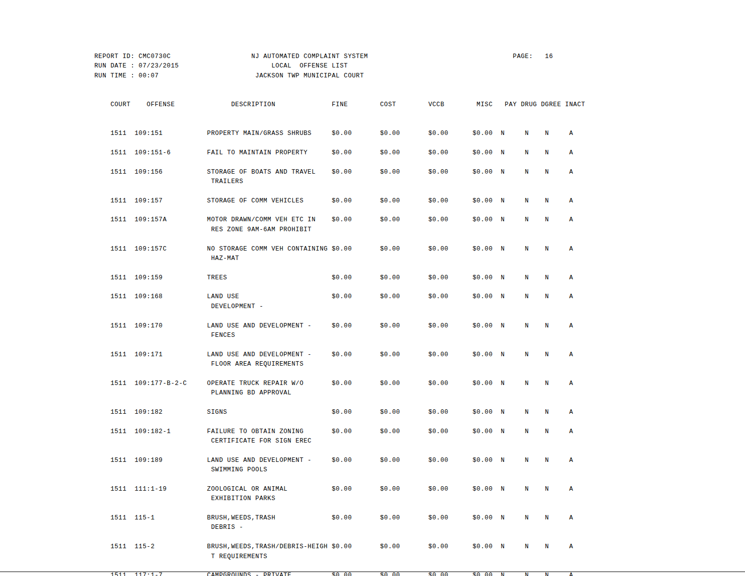REPORT ID: CMC0730C                    NJ AUTOMATED COMPLAINT SYSTEM                                    PAGE:   16
RUN DATE : 07/23/2015                       LOCAL  OFFENSE LIST
RUN TIME : 00:07                        JACKSON TWP MUNICIPAL COURT


    COURT    OFFENSE              DESCRIPTION              FINE        COST        VCCB        MISC   PAY DRUG DGREE INACT


    1511  109:151           PROPERTY MAIN/GRASS SHRUBS     $0.00       $0.00       $0.00      $0.00  N     N    N     A

    1511  109:151-6         FAIL TO MAINTAIN PROPERTY      $0.00       $0.00       $0.00      $0.00  N     N    N     A

    1511  109:156           STORAGE OF BOATS AND TRAVEL    $0.00       $0.00       $0.00      $0.00  N     N    N     A
                             TRAILERS

    1511  109:157           STORAGE OF COMM VEHICLES       $0.00       $0.00       $0.00      $0.00  N     N    N     A

    1511  109:157A          MOTOR DRAWN/COMM VEH ETC IN    $0.00       $0.00       $0.00      $0.00  N     N    N     A
                             RES ZONE 9AM-6AM PROHIBIT

    1511  109:157C          NO STORAGE COMM VEH CONTAINING $0.00       $0.00       $0.00      $0.00  N     N    N     A
                             HAZ-MAT

    1511  109:159           TREES                          $0.00       $0.00       $0.00      $0.00  N     N    N     A

    1511  109:168           LAND USE                       $0.00       $0.00       $0.00      $0.00  N     N    N     A
                             DEVELOPMENT -

    1511  109:170           LAND USE AND DEVELOPMENT -     $0.00       $0.00       $0.00      $0.00  N     N    N     A
                             FENCES

    1511  109:171           LAND USE AND DEVELOPMENT -     $0.00       $0.00       $0.00      $0.00  N     N    N     A
                             FLOOR AREA REQUIREMENTS

    1511  109:177-B-2-C     OPERATE TRUCK REPAIR W/O       $0.00       $0.00       $0.00      $0.00  N     N    N     A
                             PLANNING BD APPROVAL

    1511  109:182           SIGNS                          $0.00       $0.00       $0.00      $0.00  N     N    N     A

    1511  109:182-1         FAILURE TO OBTAIN ZONING       $0.00       $0.00       $0.00      $0.00  N     N    N     A
                             CERTIFICATE FOR SIGN EREC

    1511  109:189           LAND USE AND DEVELOPMENT -     $0.00       $0.00       $0.00      $0.00  N     N    N     A
                             SWIMMING POOLS

    1511  111:1-19          ZOOLOGICAL OR ANIMAL           $0.00       $0.00       $0.00      $0.00  N     N    N     A
                             EXHIBITION PARKS

    1511  115-1             BRUSH,WEEDS,TRASH              $0.00       $0.00       $0.00      $0.00  N     N    N     A
                             DEBRIS -

    1511  115-2             BRUSH,WEEDS,TRASH/DEBRIS-HEIGH $0.00       $0.00       $0.00      $0.00  N     N    N     A
                             T REQUIREMENTS

    1511  117:1-7           CAMPGROUNDS - PRIVATE          $0.00       $0.00       $0.00      $0.00  N     N    N     A